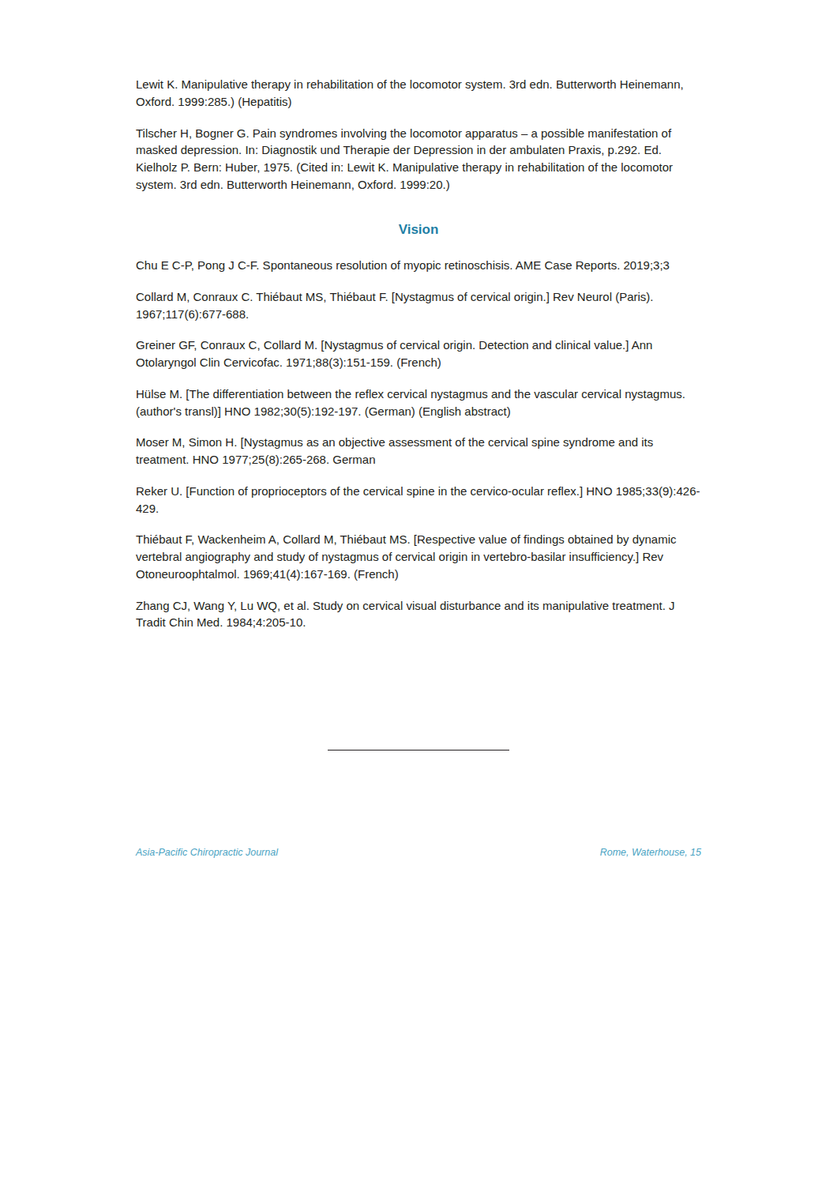Lewit K. Manipulative therapy in rehabilitation of the locomotor system. 3rd edn. Butterworth Heinemann, Oxford. 1999:285.) (Hepatitis)
Tilscher H, Bogner G. Pain syndromes involving the locomotor apparatus – a possible manifestation of masked depression. In: Diagnostik und Therapie der Depression in der ambulaten Praxis, p.292. Ed. Kielholz P. Bern: Huber, 1975. (Cited in: Lewit K. Manipulative therapy in rehabilitation of the locomotor system. 3rd edn. Butterworth Heinemann, Oxford. 1999:20.)
Vision
Chu E C-P, Pong J C-F. Spontaneous resolution of myopic retinoschisis. AME Case Reports. 2019;3;3
Collard M, Conraux C. Thiébaut MS, Thiébaut F. [Nystagmus of cervical origin.] Rev Neurol (Paris). 1967;117(6):677-688.
Greiner GF, Conraux C, Collard M. [Nystagmus of cervical origin. Detection and clinical value.] Ann Otolaryngol Clin Cervicofac. 1971;88(3):151-159. (French)
Hülse M. [The differentiation between the reflex cervical nystagmus and the vascular cervical nystagmus. (author's transl)] HNO 1982;30(5):192-197. (German) (English abstract)
Moser M, Simon H. [Nystagmus as an objective assessment of the cervical spine syndrome and its treatment. HNO 1977;25(8):265-268. German
Reker U. [Function of proprioceptors of the cervical spine in the cervico-ocular reflex.] HNO 1985;33(9):426-429.
Thiébaut F, Wackenheim A, Collard M, Thiébaut MS. [Respective value of findings obtained by dynamic vertebral angiography and study of nystagmus of cervical origin in vertebro-basilar insufficiency.] Rev Otoneuroophtalmol. 1969;41(4):167-169. (French)
Zhang CJ, Wang Y, Lu WQ, et al. Study on cervical visual disturbance and its manipulative treatment. J Tradit Chin Med. 1984;4:205-10.
Asia-Pacific Chiropractic Journal
Rome, Waterhouse, 15